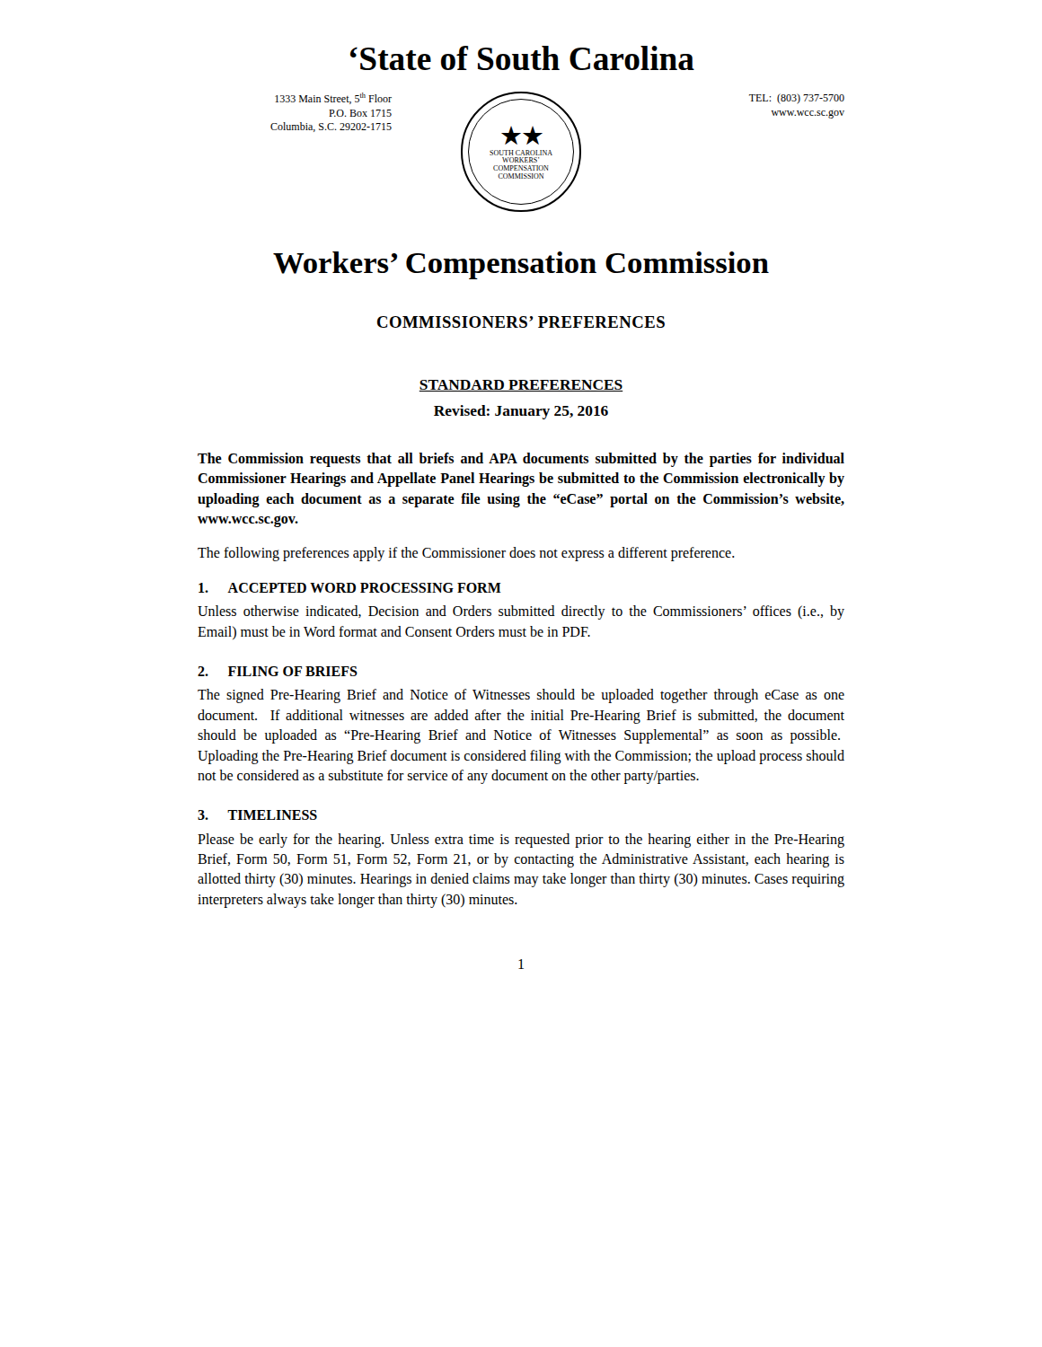‘State of South Carolina
1333 Main Street, 5th Floor
P.O. Box 1715
Columbia, S.C. 29202-1715
★★
SOUTH CAROLINA
WORKERS’
COMPENSATION
COMMISSION
TEL: (803) 737-5700
www.wcc.sc.gov
Workers’ Compensation Commission
COMMISSIONERS’ PREFERENCES
STANDARD PREFERENCES
Revised: January 25, 2016
The Commission requests that all briefs and APA documents submitted by the parties for individual Commissioner Hearings and Appellate Panel Hearings be submitted to the Commission electronically by uploading each document as a separate file using the “eCase” portal on the Commission’s website, www.wcc.sc.gov.
The following preferences apply if the Commissioner does not express a different preference.
1. ACCEPTED WORD PROCESSING FORM
Unless otherwise indicated, Decision and Orders submitted directly to the Commissioners’ offices (i.e., by Email) must be in Word format and Consent Orders must be in PDF.
2. FILING OF BRIEFS
The signed Pre-Hearing Brief and Notice of Witnesses should be uploaded together through eCase as one document. If additional witnesses are added after the initial Pre-Hearing Brief is submitted, the document should be uploaded as “Pre-Hearing Brief and Notice of Witnesses Supplemental” as soon as possible. Uploading the Pre-Hearing Brief document is considered filing with the Commission; the upload process should not be considered as a substitute for service of any document on the other party/parties.
3. TIMELINESS
Please be early for the hearing. Unless extra time is requested prior to the hearing either in the Pre-Hearing Brief, Form 50, Form 51, Form 52, Form 21, or by contacting the Administrative Assistant, each hearing is allotted thirty (30) minutes. Hearings in denied claims may take longer than thirty (30) minutes. Cases requiring interpreters always take longer than thirty (30) minutes.
1